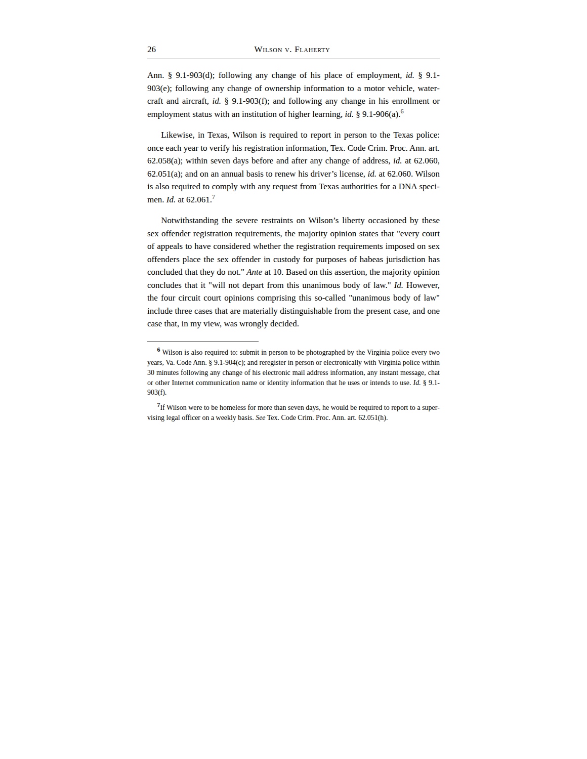26 Wilson v. Flaherty
Ann. § 9.1-903(d); following any change of his place of employment, id. § 9.1-903(e); following any change of ownership information to a motor vehicle, watercraft and aircraft, id. § 9.1-903(f); and following any change in his enrollment or employment status with an institution of higher learning, id. § 9.1-906(a).6
Likewise, in Texas, Wilson is required to report in person to the Texas police: once each year to verify his registration information, Tex. Code Crim. Proc. Ann. art. 62.058(a); within seven days before and after any change of address, id. at 62.060, 62.051(a); and on an annual basis to renew his driver’s license, id. at 62.060. Wilson is also required to comply with any request from Texas authorities for a DNA specimen. Id. at 62.061.7
Notwithstanding the severe restraints on Wilson’s liberty occasioned by these sex offender registration requirements, the majority opinion states that "every court of appeals to have considered whether the registration requirements imposed on sex offenders place the sex offender in custody for purposes of habeas jurisdiction has concluded that they do not." Ante at 10. Based on this assertion, the majority opinion concludes that it "will not depart from this unanimous body of law." Id. However, the four circuit court opinions comprising this so-called "unanimous body of law" include three cases that are materially distinguishable from the present case, and one case that, in my view, was wrongly decided.
6 Wilson is also required to: submit in person to be photographed by the Virginia police every two years, Va. Code Ann. § 9.1-904(c); and reregister in person or electronically with Virginia police within 30 minutes following any change of his electronic mail address information, any instant message, chat or other Internet communication name or identity information that he uses or intends to use. Id. § 9.1-903(f).
7 If Wilson were to be homeless for more than seven days, he would be required to report to a supervising legal officer on a weekly basis. See Tex. Code Crim. Proc. Ann. art. 62.051(h).